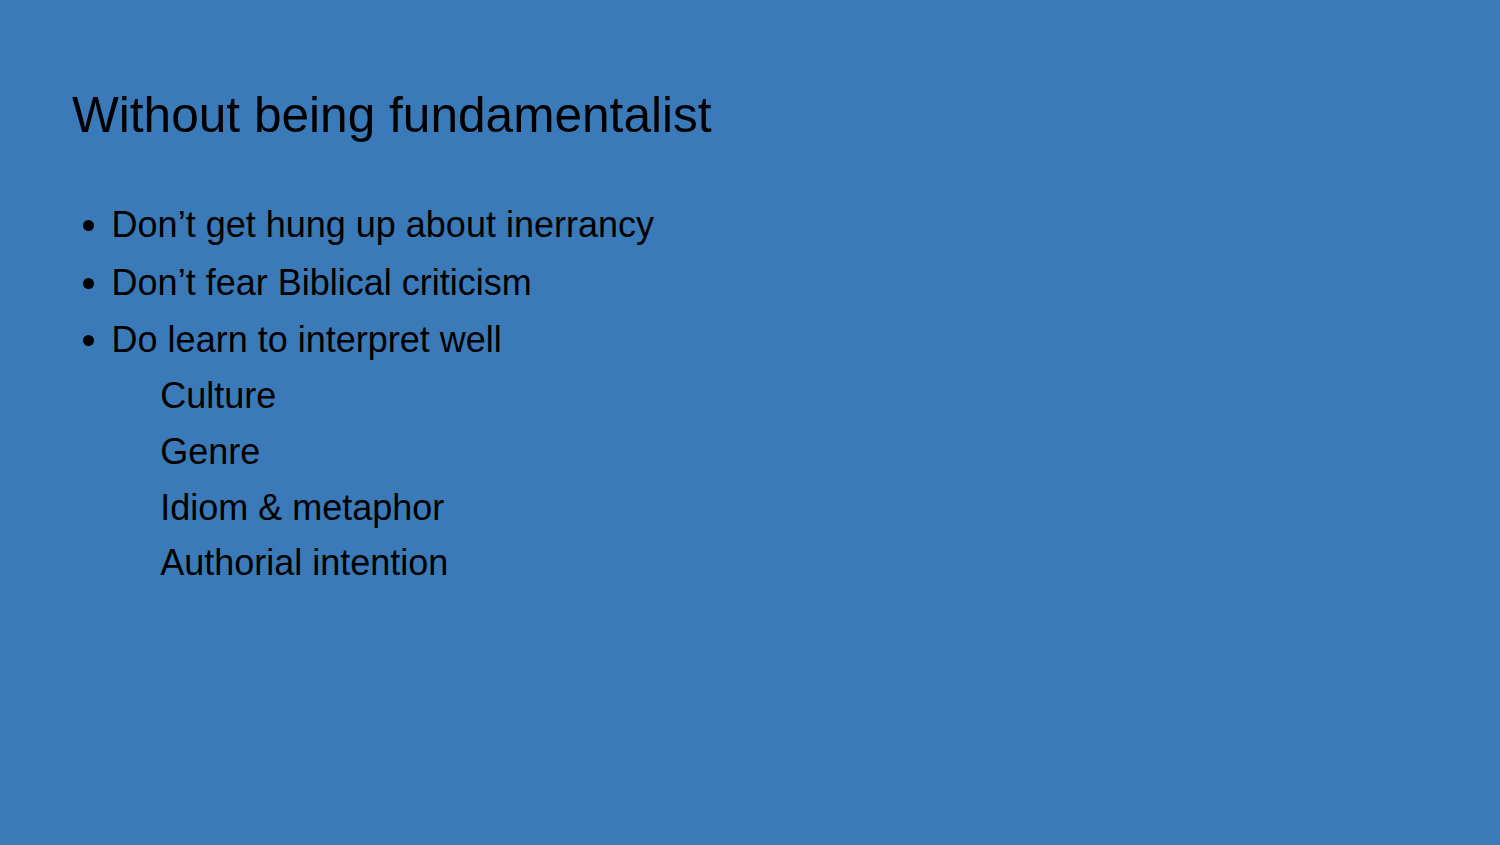Without being fundamentalist
Don’t get hung up about inerrancy
Don’t fear Biblical criticism
Do learn to interpret well
Culture
Genre
Idiom & metaphor
Authorial intention